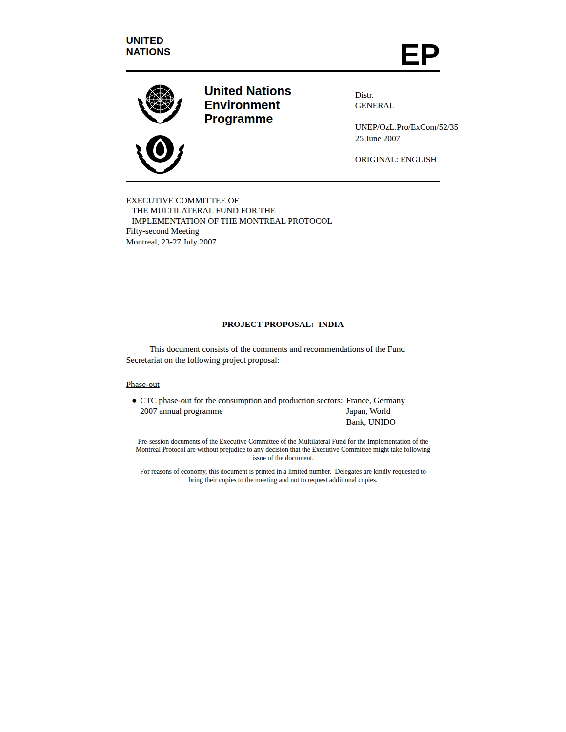UNITED
NATIONS
EP
United Nations
Environment
Programme
Distr.
GENERAL
UNEP/OzL.Pro/ExCom/52/35
25 June 2007
ORIGINAL: ENGLISH
EXECUTIVE COMMITTEE OF
THE MULTILATERAL FUND FOR THE
IMPLEMENTATION OF THE MONTREAL PROTOCOL
Fifty-second Meeting
Montreal, 23-27 July 2007
PROJECT PROPOSAL: INDIA
This document consists of the comments and recommendations of the Fund Secretariat on the following project proposal:
Phase-out
●
CTC phase-out for the consumption and production sectors: 2007 annual programme
France, Germany
Japan, World
Bank, UNIDO
Pre-session documents of the Executive Committee of the Multilateral Fund for the Implementation of the Montreal Protocol are without prejudice to any decision that the Executive Committee might take following issue of the document.
For reasons of economy, this document is printed in a limited number. Delegates are kindly requested to bring their copies to the meeting and not to request additional copies.